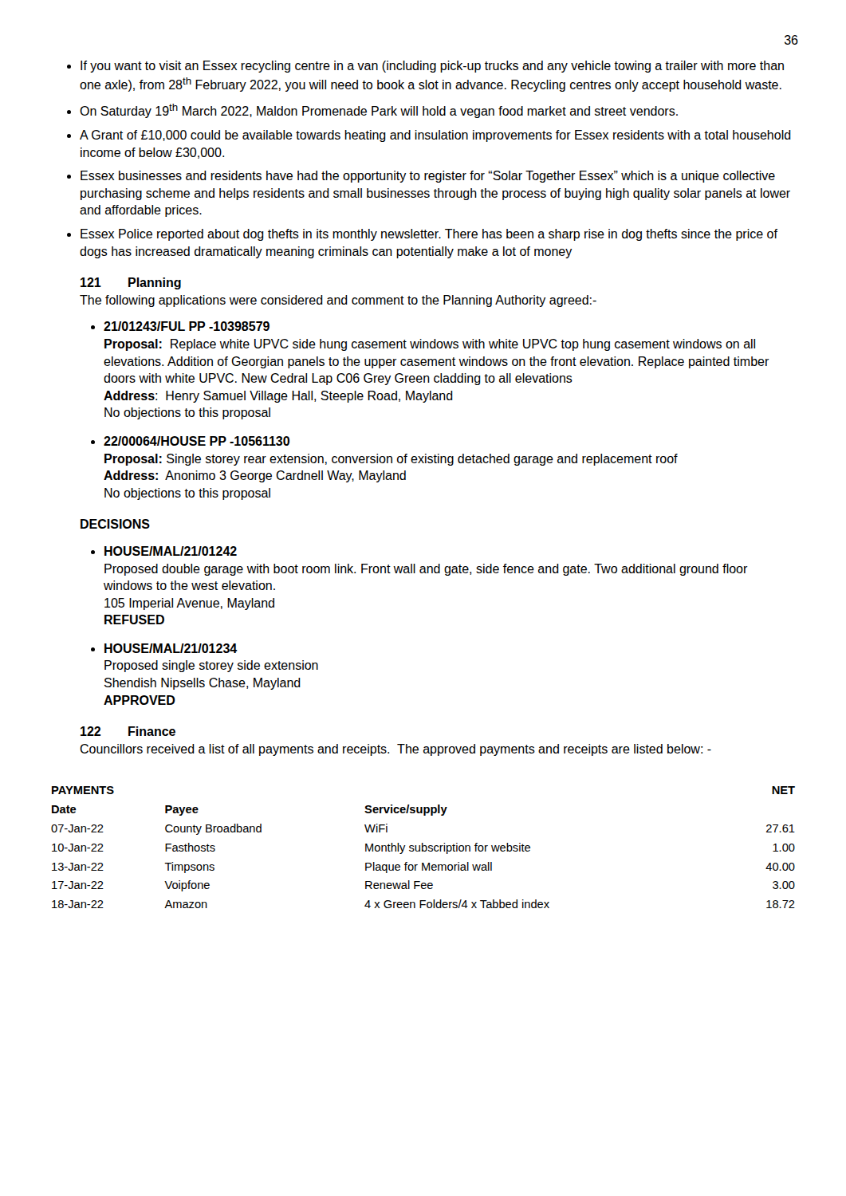36
If you want to visit an Essex recycling centre in a van (including pick-up trucks and any vehicle towing a trailer with more than one axle), from 28th February 2022, you will need to book a slot in advance. Recycling centres only accept household waste.
On Saturday 19th March 2022, Maldon Promenade Park will hold a vegan food market and street vendors.
A Grant of £10,000 could be available towards heating and insulation improvements for Essex residents with a total household income of below £30,000.
Essex businesses and residents have had the opportunity to register for “Solar Together Essex” which is a unique collective purchasing scheme and helps residents and small businesses through the process of buying high quality solar panels at lower and affordable prices.
Essex Police reported about dog thefts in its monthly newsletter. There has been a sharp rise in dog thefts since the price of dogs has increased dramatically meaning criminals can potentially make a lot of money
121 Planning
The following applications were considered and comment to the Planning Authority agreed:-
21/01243/FUL PP -10398579
Proposal: Replace white UPVC side hung casement windows with white UPVC top hung casement windows on all elevations. Addition of Georgian panels to the upper casement windows on the front elevation. Replace painted timber doors with white UPVC. New Cedral Lap C06 Grey Green cladding to all elevations
Address: Henry Samuel Village Hall, Steeple Road, Mayland
No objections to this proposal
22/00064/HOUSE PP -10561130
Proposal: Single storey rear extension, conversion of existing detached garage and replacement roof
Address: Anonimo 3 George Cardnell Way, Mayland
No objections to this proposal
DECISIONS
HOUSE/MAL/21/01242
Proposed double garage with boot room link. Front wall and gate, side fence and gate. Two additional ground floor windows to the west elevation.
105 Imperial Avenue, Mayland
REFUSED
HOUSE/MAL/21/01234
Proposed single storey side extension
Shendish Nipsells Chase, Mayland
APPROVED
122 Finance
Councillors received a list of all payments and receipts. The approved payments and receipts are listed below: -
| PAYMENTS | NET |
| --- | --- |
| Date | Payee | Service/supply | |
| 07-Jan-22 | County Broadband | WiFi | 27.61 |
| 10-Jan-22 | Fasthosts | Monthly subscription for website | 1.00 |
| 13-Jan-22 | Timpsons | Plaque for Memorial wall | 40.00 |
| 17-Jan-22 | Voipfone | Renewal Fee | 3.00 |
| 18-Jan-22 | Amazon | 4 x Green Folders/4 x Tabbed index | 18.72 |